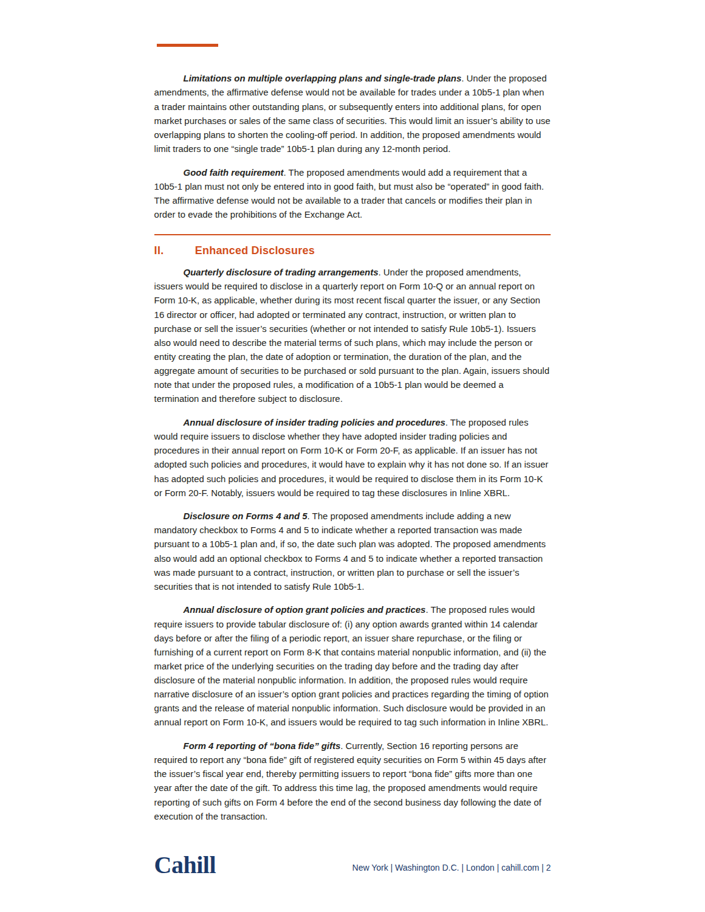Limitations on multiple overlapping plans and single-trade plans. Under the proposed amendments, the affirmative defense would not be available for trades under a 10b5-1 plan when a trader maintains other outstanding plans, or subsequently enters into additional plans, for open market purchases or sales of the same class of securities. This would limit an issuer’s ability to use overlapping plans to shorten the cooling-off period. In addition, the proposed amendments would limit traders to one “single trade” 10b5-1 plan during any 12-month period.
Good faith requirement. The proposed amendments would add a requirement that a 10b5-1 plan must not only be entered into in good faith, but must also be “operated” in good faith. The affirmative defense would not be available to a trader that cancels or modifies their plan in order to evade the prohibitions of the Exchange Act.
II. Enhanced Disclosures
Quarterly disclosure of trading arrangements. Under the proposed amendments, issuers would be required to disclose in a quarterly report on Form 10-Q or an annual report on Form 10-K, as applicable, whether during its most recent fiscal quarter the issuer, or any Section 16 director or officer, had adopted or terminated any contract, instruction, or written plan to purchase or sell the issuer’s securities (whether or not intended to satisfy Rule 10b5-1). Issuers also would need to describe the material terms of such plans, which may include the person or entity creating the plan, the date of adoption or termination, the duration of the plan, and the aggregate amount of securities to be purchased or sold pursuant to the plan. Again, issuers should note that under the proposed rules, a modification of a 10b5-1 plan would be deemed a termination and therefore subject to disclosure.
Annual disclosure of insider trading policies and procedures. The proposed rules would require issuers to disclose whether they have adopted insider trading policies and procedures in their annual report on Form 10-K or Form 20-F, as applicable. If an issuer has not adopted such policies and procedures, it would have to explain why it has not done so. If an issuer has adopted such policies and procedures, it would be required to disclose them in its Form 10-K or Form 20-F. Notably, issuers would be required to tag these disclosures in Inline XBRL.
Disclosure on Forms 4 and 5. The proposed amendments include adding a new mandatory checkbox to Forms 4 and 5 to indicate whether a reported transaction was made pursuant to a 10b5-1 plan and, if so, the date such plan was adopted. The proposed amendments also would add an optional checkbox to Forms 4 and 5 to indicate whether a reported transaction was made pursuant to a contract, instruction, or written plan to purchase or sell the issuer’s securities that is not intended to satisfy Rule 10b5-1.
Annual disclosure of option grant policies and practices. The proposed rules would require issuers to provide tabular disclosure of: (i) any option awards granted within 14 calendar days before or after the filing of a periodic report, an issuer share repurchase, or the filing or furnishing of a current report on Form 8-K that contains material nonpublic information, and (ii) the market price of the underlying securities on the trading day before and the trading day after disclosure of the material nonpublic information. In addition, the proposed rules would require narrative disclosure of an issuer’s option grant policies and practices regarding the timing of option grants and the release of material nonpublic information. Such disclosure would be provided in an annual report on Form 10-K, and issuers would be required to tag such information in Inline XBRL.
Form 4 reporting of “bona fide” gifts. Currently, Section 16 reporting persons are required to report any “bona fide” gift of registered equity securities on Form 5 within 45 days after the issuer’s fiscal year end, thereby permitting issuers to report “bona fide” gifts more than one year after the date of the gift. To address this time lag, the proposed amendments would require reporting of such gifts on Form 4 before the end of the second business day following the date of execution of the transaction.
Cahill
New York | Washington D.C. | London | cahill.com | 2